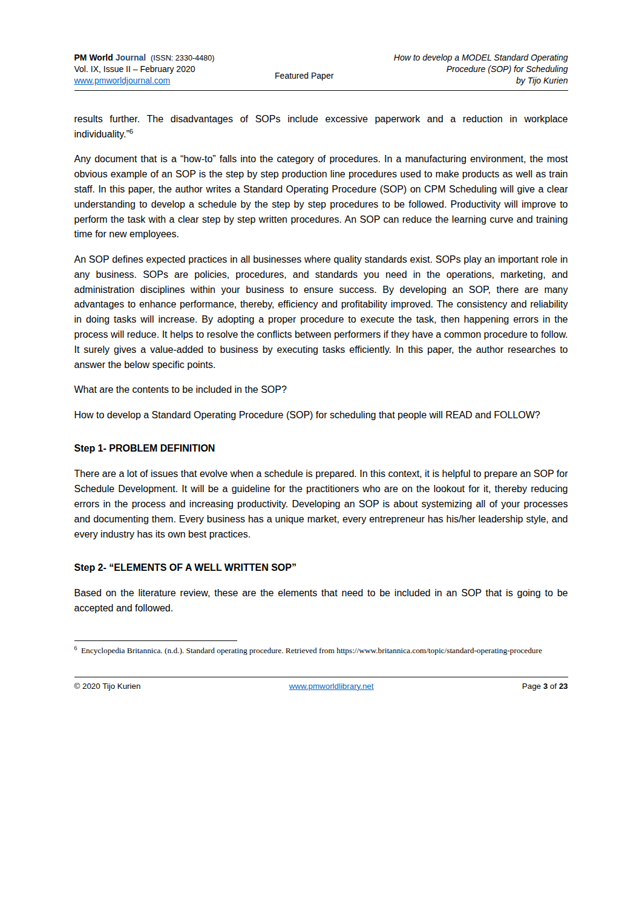PM World Journal (ISSN: 2330-4480)
Vol. IX, Issue II – February 2020
www.pmworldjournal.com
Featured Paper
How to develop a MODEL Standard Operating
Procedure (SOP) for Scheduling
by Tijo Kurien
results further. The disadvantages of SOPs include excessive paperwork and a reduction in workplace individuality.”6
Any document that is a “how-to” falls into the category of procedures. In a manufacturing environment, the most obvious example of an SOP is the step by step production line procedures used to make products as well as train staff. In this paper, the author writes a Standard Operating Procedure (SOP) on CPM Scheduling will give a clear understanding to develop a schedule by the step by step procedures to be followed. Productivity will improve to perform the task with a clear step by step written procedures. An SOP can reduce the learning curve and training time for new employees.
An SOP defines expected practices in all businesses where quality standards exist. SOPs play an important role in any business. SOPs are policies, procedures, and standards you need in the operations, marketing, and administration disciplines within your business to ensure success. By developing an SOP, there are many advantages to enhance performance, thereby, efficiency and profitability improved. The consistency and reliability in doing tasks will increase. By adopting a proper procedure to execute the task, then happening errors in the process will reduce. It helps to resolve the conflicts between performers if they have a common procedure to follow. It surely gives a value-added to business by executing tasks efficiently. In this paper, the author researches to answer the below specific points.
What are the contents to be included in the SOP?
How to develop a Standard Operating Procedure (SOP) for scheduling that people will READ and FOLLOW?
Step 1- PROBLEM DEFINITION
There are a lot of issues that evolve when a schedule is prepared. In this context, it is helpful to prepare an SOP for Schedule Development. It will be a guideline for the practitioners who are on the lookout for it, thereby reducing errors in the process and increasing productivity. Developing an SOP is about systemizing all of your processes and documenting them. Every business has a unique market, every entrepreneur has his/her leadership style, and every industry has its own best practices.
Step 2- “ELEMENTS OF A WELL WRITTEN SOP”
Based on the literature review, these are the elements that need to be included in an SOP that is going to be accepted and followed.
6 Encyclopedia Britannica. (n.d.). Standard operating procedure. Retrieved from https://www.britannica.com/topic/standard-operating-procedure
© 2020 Tijo Kurien
www.pmworldlibrary.net
Page 3 of 23